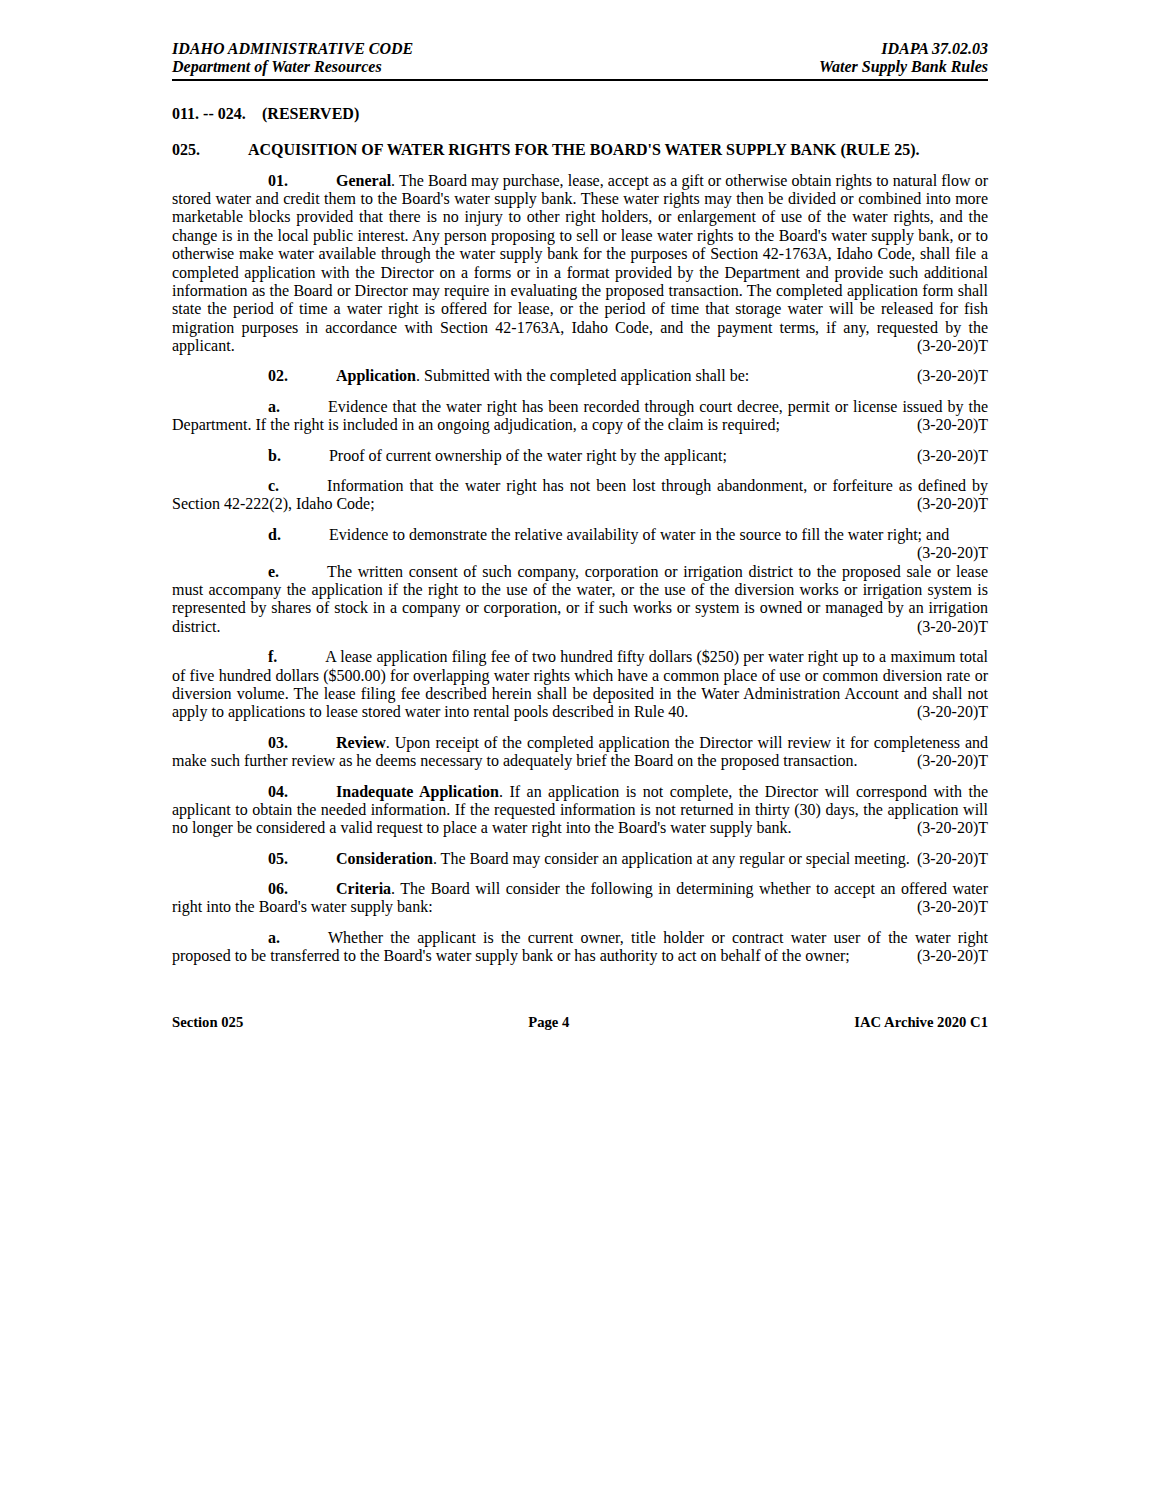IDAHO ADMINISTRATIVE CODE
Department of Water Resources
IDAPA 37.02.03
Water Supply Bank Rules
011. -- 024.(RESERVED)
025. ACQUISITION OF WATER RIGHTS FOR THE BOARD'S WATER SUPPLY BANK (RULE 25).
01. General. The Board may purchase, lease, accept as a gift or otherwise obtain rights to natural flow or stored water and credit them to the Board's water supply bank. These water rights may then be divided or combined into more marketable blocks provided that there is no injury to other right holders, or enlargement of use of the water rights, and the change is in the local public interest. Any person proposing to sell or lease water rights to the Board's water supply bank, or to otherwise make water available through the water supply bank for the purposes of Section 42-1763A, Idaho Code, shall file a completed application with the Director on a forms or in a format provided by the Department and provide such additional information as the Board or Director may require in evaluating the proposed transaction. The completed application form shall state the period of time a water right is offered for lease, or the period of time that storage water will be released for fish migration purposes in accordance with Section 42-1763A, Idaho Code, and the payment terms, if any, requested by the applicant.(3-20-20)T
02. Application. Submitted with the completed application shall be:(3-20-20)T
a. Evidence that the water right has been recorded through court decree, permit or license issued by the Department. If the right is included in an ongoing adjudication, a copy of the claim is required;(3-20-20)T
b. Proof of current ownership of the water right by the applicant;(3-20-20)T
c. Information that the water right has not been lost through abandonment, or forfeiture as defined by Section 42-222(2), Idaho Code;(3-20-20)T
d. Evidence to demonstrate the relative availability of water in the source to fill the water right; and(3-20-20)T
e. The written consent of such company, corporation or irrigation district to the proposed sale or lease must accompany the application if the right to the use of the water, or the use of the diversion works or irrigation system is represented by shares of stock in a company or corporation, or if such works or system is owned or managed by an irrigation district.(3-20-20)T
f. A lease application filing fee of two hundred fifty dollars ($250) per water right up to a maximum total of five hundred dollars ($500.00) for overlapping water rights which have a common place of use or common diversion rate or diversion volume. The lease filing fee described herein shall be deposited in the Water Administration Account and shall not apply to applications to lease stored water into rental pools described in Rule 40.(3-20-20)T
03. Review. Upon receipt of the completed application the Director will review it for completeness and make such further review as he deems necessary to adequately brief the Board on the proposed transaction.(3-20-20)T
04. Inadequate Application. If an application is not complete, the Director will correspond with the applicant to obtain the needed information. If the requested information is not returned in thirty (30) days, the application will no longer be considered a valid request to place a water right into the Board's water supply bank.(3-20-20)T
05. Consideration. The Board may consider an application at any regular or special meeting.(3-20-20)T
06. Criteria. The Board will consider the following in determining whether to accept an offered water right into the Board's water supply bank:(3-20-20)T
a. Whether the applicant is the current owner, title holder or contract water user of the water right proposed to be transferred to the Board's water supply bank or has authority to act on behalf of the owner;(3-20-20)T
Section 025
Page 4
IAC Archive 2020 C1